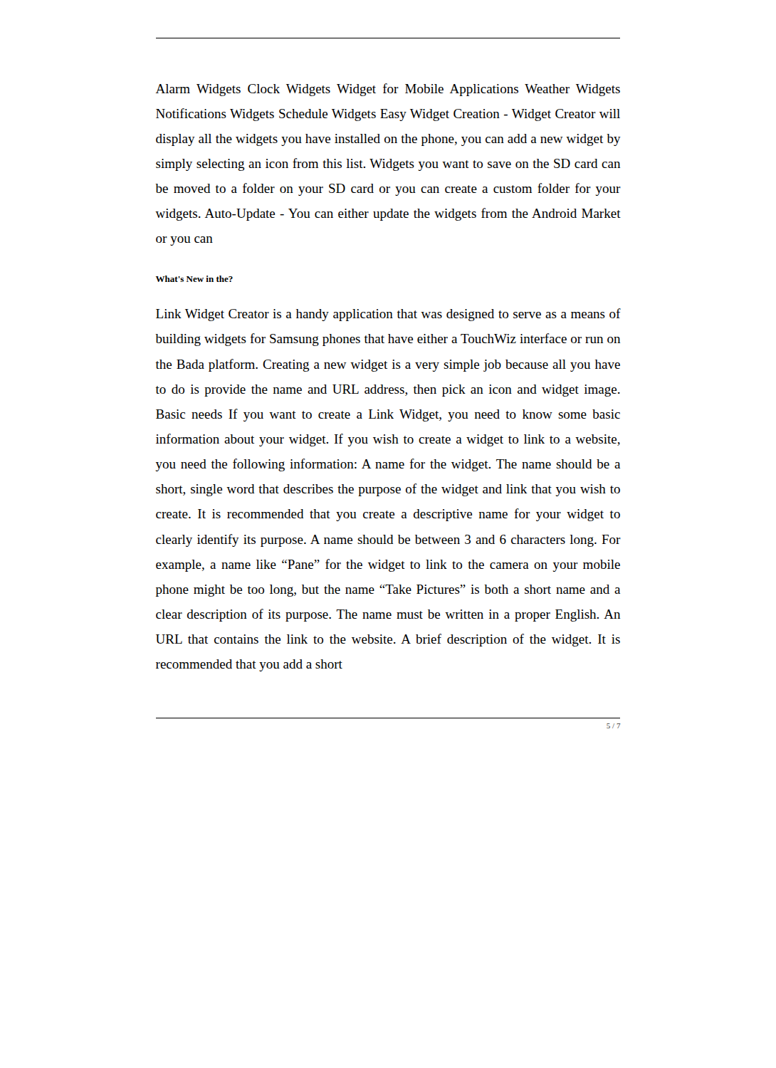Alarm Widgets Clock Widgets Widget for Mobile Applications Weather Widgets Notifications Widgets Schedule Widgets Easy Widget Creation - Widget Creator will display all the widgets you have installed on the phone, you can add a new widget by simply selecting an icon from this list. Widgets you want to save on the SD card can be moved to a folder on your SD card or you can create a custom folder for your widgets. Auto-Update - You can either update the widgets from the Android Market or you can
What's New in the?
Link Widget Creator is a handy application that was designed to serve as a means of building widgets for Samsung phones that have either a TouchWiz interface or run on the Bada platform. Creating a new widget is a very simple job because all you have to do is provide the name and URL address, then pick an icon and widget image. Basic needs If you want to create a Link Widget, you need to know some basic information about your widget. If you wish to create a widget to link to a website, you need the following information: A name for the widget. The name should be a short, single word that describes the purpose of the widget and link that you wish to create. It is recommended that you create a descriptive name for your widget to clearly identify its purpose. A name should be between 3 and 6 characters long. For example, a name like “Pane” for the widget to link to the camera on your mobile phone might be too long, but the name “Take Pictures” is both a short name and a clear description of its purpose. The name must be written in a proper English. An URL that contains the link to the website. A brief description of the widget. It is recommended that you add a short
5 / 7